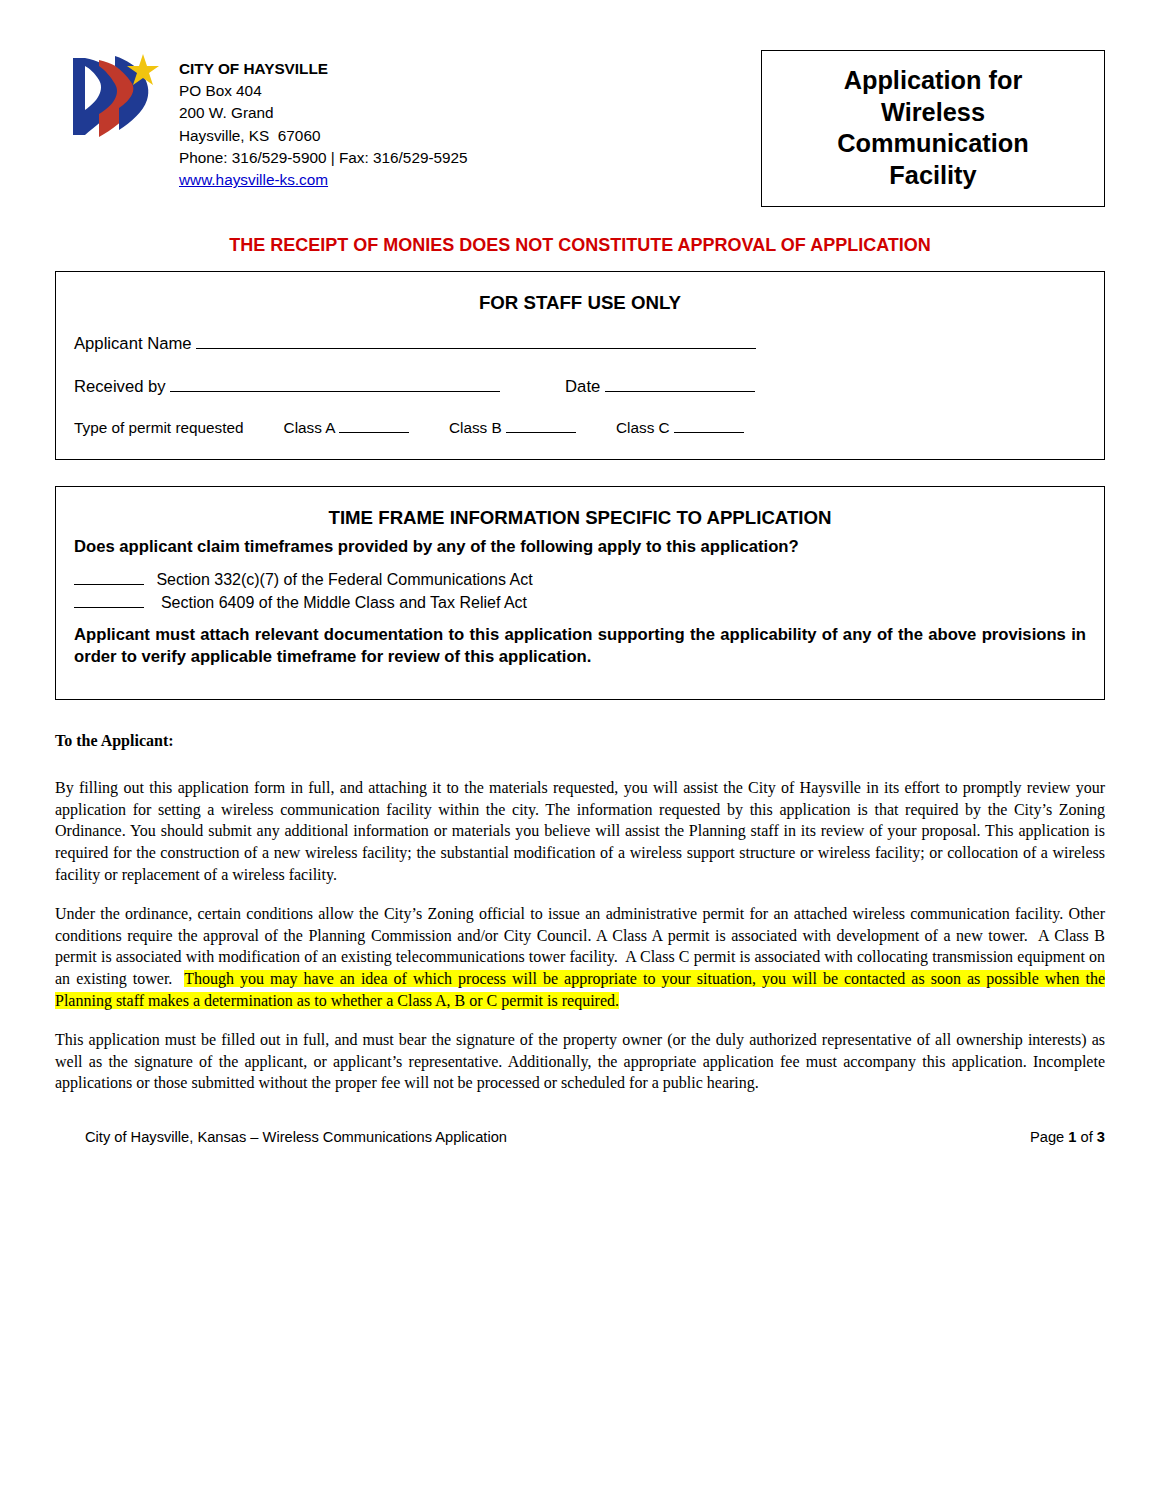CITY OF HAYSVILLE
PO Box 404
200 W. Grand
Haysville, KS 67060
Phone: 316/529-5900 | Fax: 316/529-5925
www.haysville-ks.com
Application for
Wireless
Communication
Facility
THE RECEIPT OF MONIES DOES NOT CONSTITUTE APPROVAL OF APPLICATION
FOR STAFF USE ONLY
Applicant Name
Received by Date
Type of permit requested Class A Class B Class C
TIME FRAME INFORMATION SPECIFIC TO APPLICATION
Does applicant claim timeframes provided by any of the following apply to this application?
Section 332(c)(7) of the Federal Communications Act
Section 6409 of the Middle Class and Tax Relief Act
Applicant must attach relevant documentation to this application supporting the applicability of any of the above provisions in order to verify applicable timeframe for review of this application.
To the Applicant:
By filling out this application form in full, and attaching it to the materials requested, you will assist the City of Haysville in its effort to promptly review your application for setting a wireless communication facility within the city. The information requested by this application is that required by the City’s Zoning Ordinance. You should submit any additional information or materials you believe will assist the Planning staff in its review of your proposal. This application is required for the construction of a new wireless facility; the substantial modification of a wireless support structure or wireless facility; or collocation of a wireless facility or replacement of a wireless facility.
Under the ordinance, certain conditions allow the City’s Zoning official to issue an administrative permit for an attached wireless communication facility. Other conditions require the approval of the Planning Commission and/or City Council. A Class A permit is associated with development of a new tower. A Class B permit is associated with modification of an existing telecommunications tower facility. A Class C permit is associated with collocating transmission equipment on an existing tower. Though you may have an idea of which process will be appropriate to your situation, you will be contacted as soon as possible when the Planning staff makes a determination as to whether a Class A, B or C permit is required.
This application must be filled out in full, and must bear the signature of the property owner (or the duly authorized representative of all ownership interests) as well as the signature of the applicant, or applicant’s representative. Additionally, the appropriate application fee must accompany this application. Incomplete applications or those submitted without the proper fee will not be processed or scheduled for a public hearing.
City of Haysville, Kansas – Wireless Communications Application Page 1 of 3